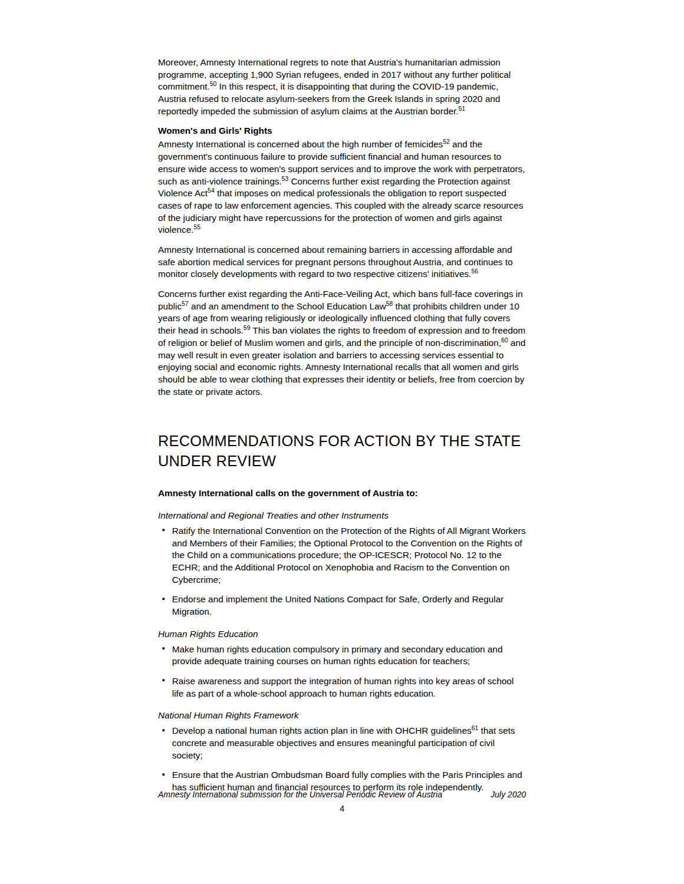Moreover, Amnesty International regrets to note that Austria's humanitarian admission programme, accepting 1,900 Syrian refugees, ended in 2017 without any further political commitment.50 In this respect, it is disappointing that during the COVID-19 pandemic, Austria refused to relocate asylum-seekers from the Greek Islands in spring 2020 and reportedly impeded the submission of asylum claims at the Austrian border.51
Women's and Girls' Rights
Amnesty International is concerned about the high number of femicides52 and the government's continuous failure to provide sufficient financial and human resources to ensure wide access to women's support services and to improve the work with perpetrators, such as anti-violence trainings.53 Concerns further exist regarding the Protection against Violence Act54 that imposes on medical professionals the obligation to report suspected cases of rape to law enforcement agencies. This coupled with the already scarce resources of the judiciary might have repercussions for the protection of women and girls against violence.55
Amnesty International is concerned about remaining barriers in accessing affordable and safe abortion medical services for pregnant persons throughout Austria, and continues to monitor closely developments with regard to two respective citizens' initiatives.56
Concerns further exist regarding the Anti-Face-Veiling Act, which bans full-face coverings in public57 and an amendment to the School Education Law58 that prohibits children under 10 years of age from wearing religiously or ideologically influenced clothing that fully covers their head in schools.59 This ban violates the rights to freedom of expression and to freedom of religion or belief of Muslim women and girls, and the principle of non-discrimination,60 and may well result in even greater isolation and barriers to accessing services essential to enjoying social and economic rights. Amnesty International recalls that all women and girls should be able to wear clothing that expresses their identity or beliefs, free from coercion by the state or private actors.
RECOMMENDATIONS FOR ACTION BY THE STATE UNDER REVIEW
Amnesty International calls on the government of Austria to:
International and Regional Treaties and other Instruments
Ratify the International Convention on the Protection of the Rights of All Migrant Workers and Members of their Families; the Optional Protocol to the Convention on the Rights of the Child on a communications procedure; the OP-ICESCR; Protocol No. 12 to the ECHR; and the Additional Protocol on Xenophobia and Racism to the Convention on Cybercrime;
Endorse and implement the United Nations Compact for Safe, Orderly and Regular Migration.
Human Rights Education
Make human rights education compulsory in primary and secondary education and provide adequate training courses on human rights education for teachers;
Raise awareness and support the integration of human rights into key areas of school life as part of a whole-school approach to human rights education.
National Human Rights Framework
Develop a national human rights action plan in line with OHCHR guidelines61 that sets concrete and measurable objectives and ensures meaningful participation of civil society;
Ensure that the Austrian Ombudsman Board fully complies with the Paris Principles and has sufficient human and financial resources to perform its role independently.
Amnesty International submission for the Universal Periodic Review of Austria July 2020
4